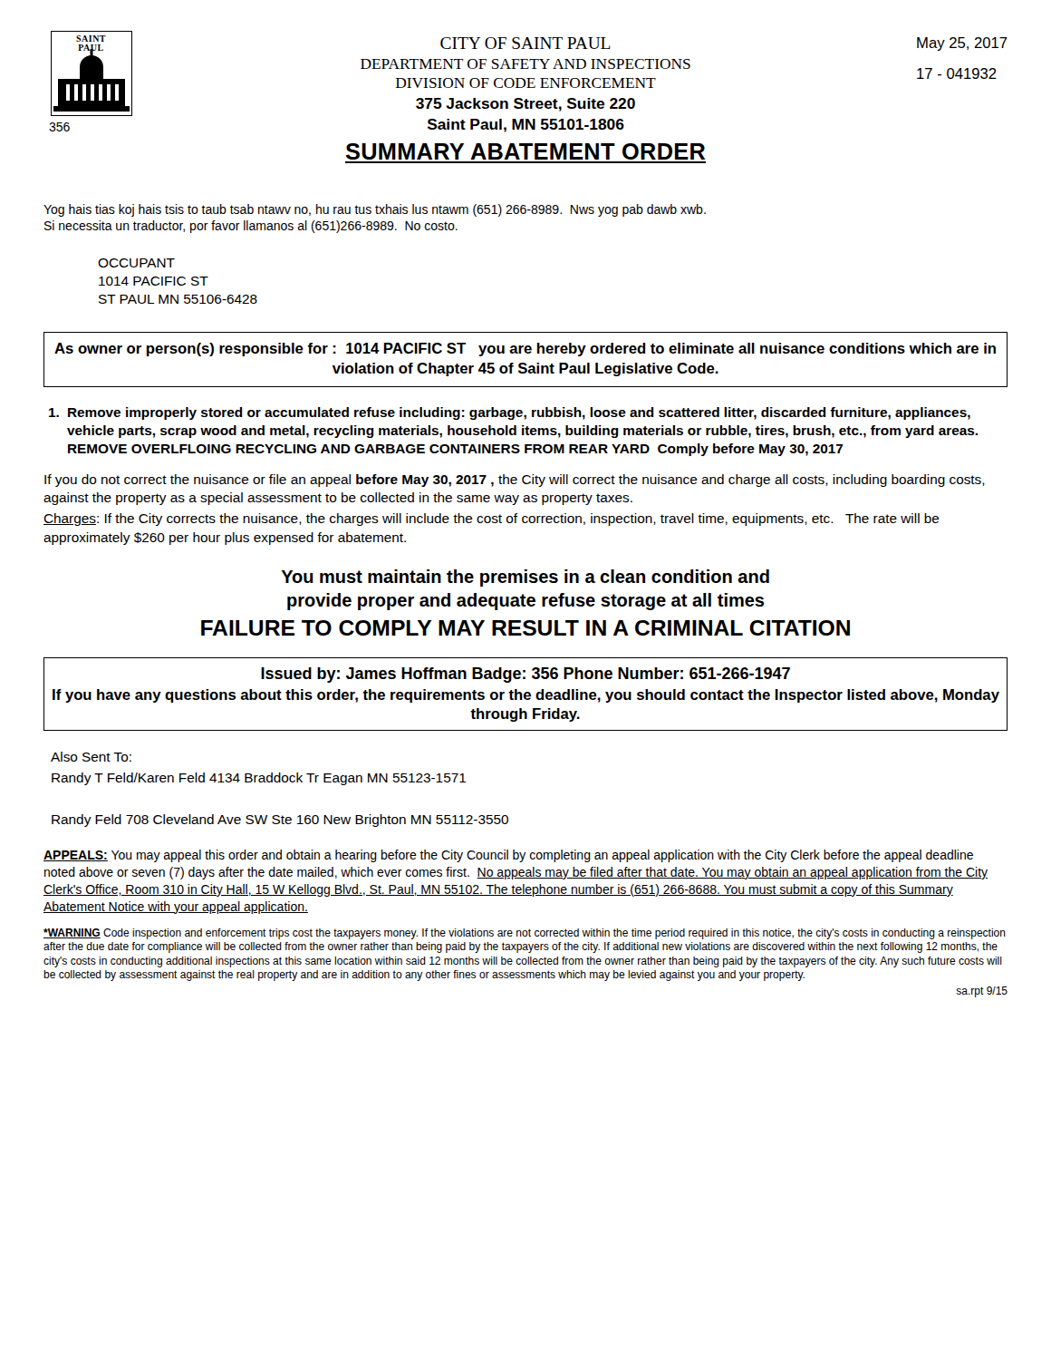SAINT
PAUL
356
May 25, 2017
17 - 041932
CITY OF SAINT PAUL
DEPARTMENT OF SAFETY AND INSPECTIONS
DIVISION OF CODE ENFORCEMENT
375 Jackson Street, Suite 220
Saint Paul, MN 55101-1806
SUMMARY ABATEMENT ORDER
Yog hais tias koj hais tsis to taub tsab ntawv no, hu rau tus txhais lus ntawm (651) 266-8989. Nws yog pab dawb xwb.
Si necessita un traductor, por favor llamanos al (651)266-8989. No costo.
OCCUPANT
1014 PACIFIC ST
ST PAUL MN 55106-6428
As owner or person(s) responsible for : 1014 PACIFIC ST you are hereby ordered to eliminate all nuisance conditions which are in violation of Chapter 45 of Saint Paul Legislative Code.
Remove improperly stored or accumulated refuse including: garbage, rubbish, loose and scattered litter, discarded furniture, appliances, vehicle parts, scrap wood and metal, recycling materials, household items, building materials or rubble, tires, brush, etc., from yard areas. REMOVE OVERLFLOING RECYCLING AND GARBAGE CONTAINERS FROM REAR YARD Comply before May 30, 2017
If you do not correct the nuisance or file an appeal before May 30, 2017 , the City will correct the nuisance and charge all costs, including boarding costs, against the property as a special assessment to be collected in the same way as property taxes.
Charges: If the City corrects the nuisance, the charges will include the cost of correction, inspection, travel time, equipments, etc. The rate will be approximately $260 per hour plus expensed for abatement.
You must maintain the premises in a clean condition and
provide proper and adequate refuse storage at all times
FAILURE TO COMPLY MAY RESULT IN A CRIMINAL CITATION
Issued by: James Hoffman Badge: 356 Phone Number: 651-266-1947
If you have any questions about this order, the requirements or the deadline, you should contact the Inspector listed above, Monday through Friday.
Also Sent To:
Randy T Feld/Karen Feld 4134 Braddock Tr Eagan MN 55123-1571
Randy Feld 708 Cleveland Ave SW Ste 160 New Brighton MN 55112-3550
APPEALS: You may appeal this order and obtain a hearing before the City Council by completing an appeal application with the City Clerk before the appeal deadline noted above or seven (7) days after the date mailed, which ever comes first. No appeals may be filed after that date. You may obtain an appeal application from the City Clerk's Office, Room 310 in City Hall, 15 W Kellogg Blvd., St. Paul, MN 55102. The telephone number is (651) 266-8688. You must submit a copy of this Summary Abatement Notice with your appeal application.
*WARNING Code inspection and enforcement trips cost the taxpayers money. If the violations are not corrected within the time period required in this notice, the city's costs in conducting a reinspection after the due date for compliance will be collected from the owner rather than being paid by the taxpayers of the city. If additional new violations are discovered within the next following 12 months, the city's costs in conducting additional inspections at this same location within said 12 months will be collected from the owner rather than being paid by the taxpayers of the city. Any such future costs will be collected by assessment against the real property and are in addition to any other fines or assessments which may be levied against you and your property.
sa.rpt 9/15